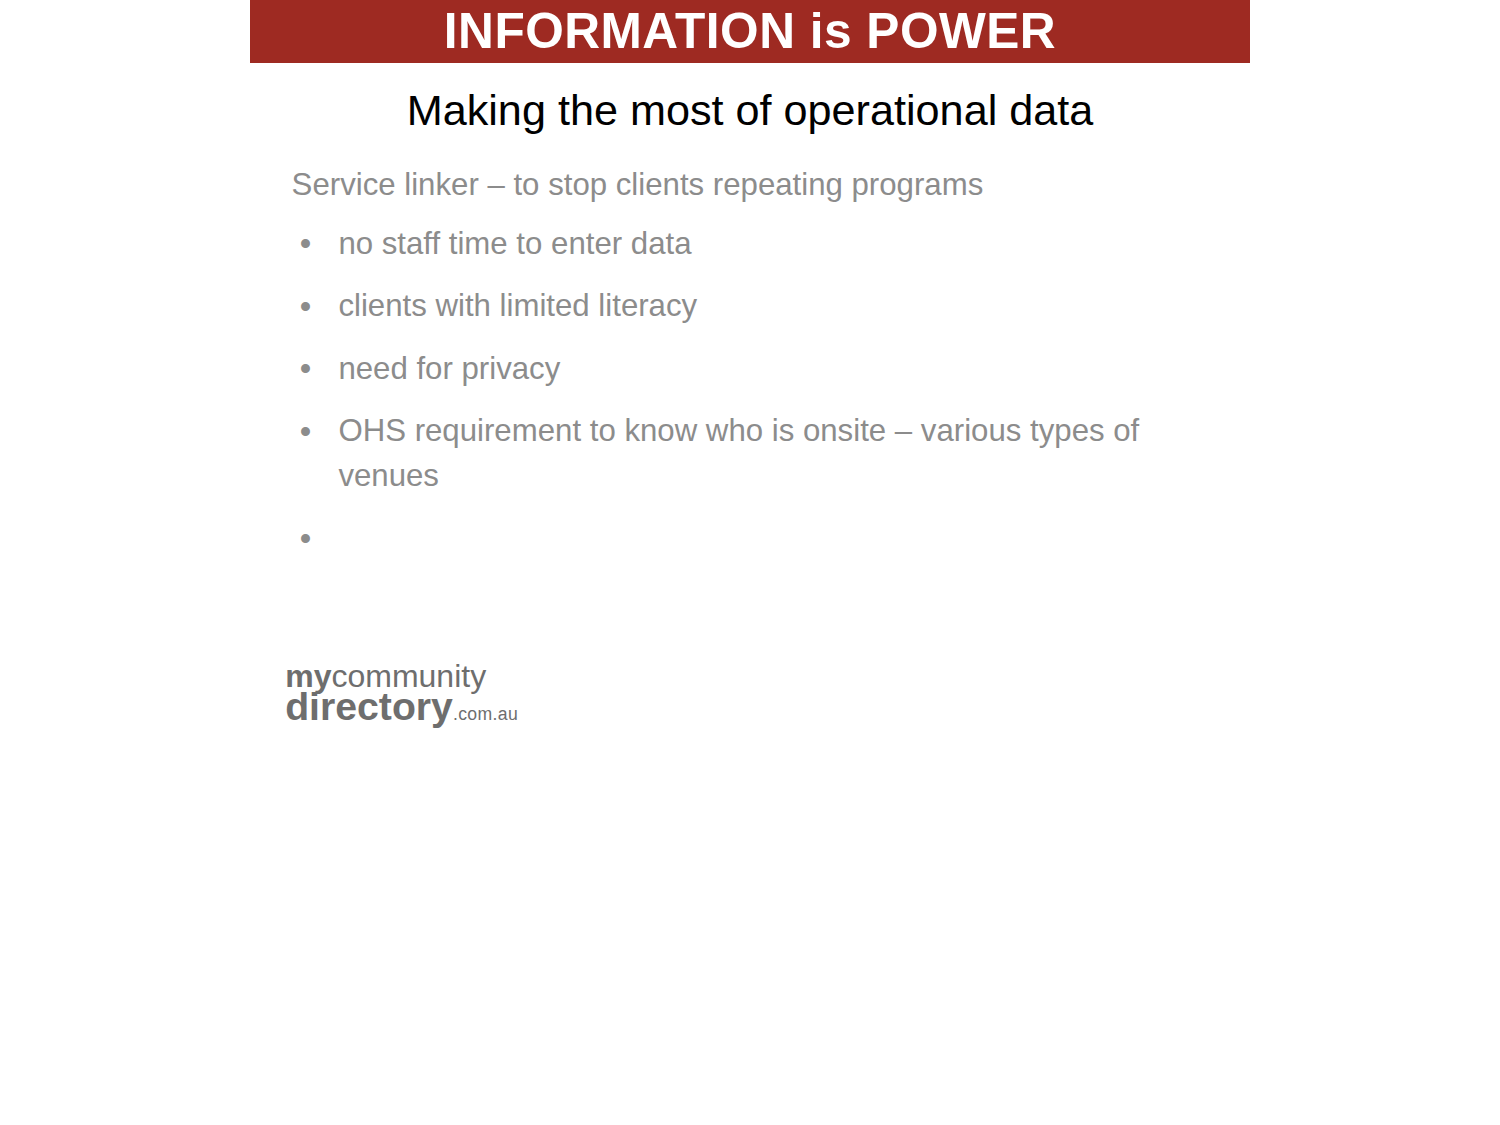INFORMATION is POWER
Making the most of operational data
Service linker – to stop clients repeating programs
no staff time to enter data
clients with limited literacy
need for privacy
OHS requirement to know who is onsite – various types of venues
my community directory.com.au